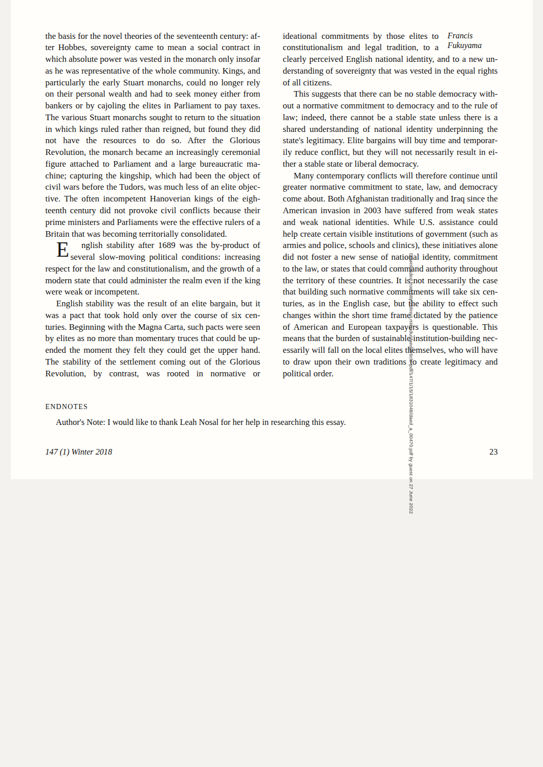Downloaded from http://direct.mit.edu/daed/article-pdf/147/1/15/1831048/daed_a_00470.pdf by guest on 27 June 2022
the basis for the novel theories of the seventeenth century: after Hobbes, sovereignty came to mean a social contract in which absolute power was vested in the monarch only insofar as he was representative of the whole community. Kings, and particularly the early Stuart monarchs, could no longer rely on their personal wealth and had to seek money either from bankers or by cajoling the elites in Parliament to pay taxes. The various Stuart monarchs sought to return to the situation in which kings ruled rather than reigned, but found they did not have the resources to do so. After the Glorious Revolution, the monarch became an increasingly ceremonial figure attached to Parliament and a large bureaucratic machine; capturing the kingship, which had been the object of civil wars before the Tudors, was much less of an elite objective. The often incompetent Hanoverian kings of the eighteenth century did not provoke civil conflicts because their prime ministers and Parliaments were the effective rulers of a Britain that was becoming territorially consolidated.
English stability after 1689 was the by-product of several slow-moving political conditions: increasing respect for the law and constitutionalism, and the growth of a modern state that could administer the realm even if the king were weak or incompetent.
English stability was the result of an elite bargain, but it was a pact that took hold only over the course of six centuries. Beginning with the Magna Carta, such pacts were seen by elites as no more than momentary truces that could be upended the moment they felt they could get the upper hand. The stability of the settlement coming out of the GloriFrancis Fukuyamaous Revolution, by contrast, was rooted in normative or ideational commitments by those elites to constitutionalism and legal tradition, to a clearly perceived English national identity, and to a new understanding of sovereignty that was vested in the equal rights of all citizens.
This suggests that there can be no stable democracy without a normative commitment to democracy and to the rule of law; indeed, there cannot be a stable state unless there is a shared understanding of national identity underpinning the state's legitimacy. Elite bargains will buy time and temporarily reduce conflict, but they will not necessarily result in either a stable state or liberal democracy.
Many contemporary conflicts will therefore continue until greater normative commitment to state, law, and democracy come about. Both Afghanistan traditionally and Iraq since the American invasion in 2003 have suffered from weak states and weak national identities. While U.S. assistance could help create certain visible institutions of government (such as armies and police, schools and clinics), these initiatives alone did not foster a new sense of national identity, commitment to the law, or states that could command authority throughout the territory of these countries. It is not necessarily the case that building such normative commitments will take six centuries, as in the English case, but the ability to effect such changes within the short time frame dictated by the patience of American and European taxpayers is questionable. This means that the burden of sustainable institution-building necessarily will fall on the local elites themselves, who will have to draw upon their own traditions to create legitimacy and political order.
endnotes
Author's Note: I would like to thank Leah Nosal for her help in researching this essay.
147 (1) Winter 2018 23